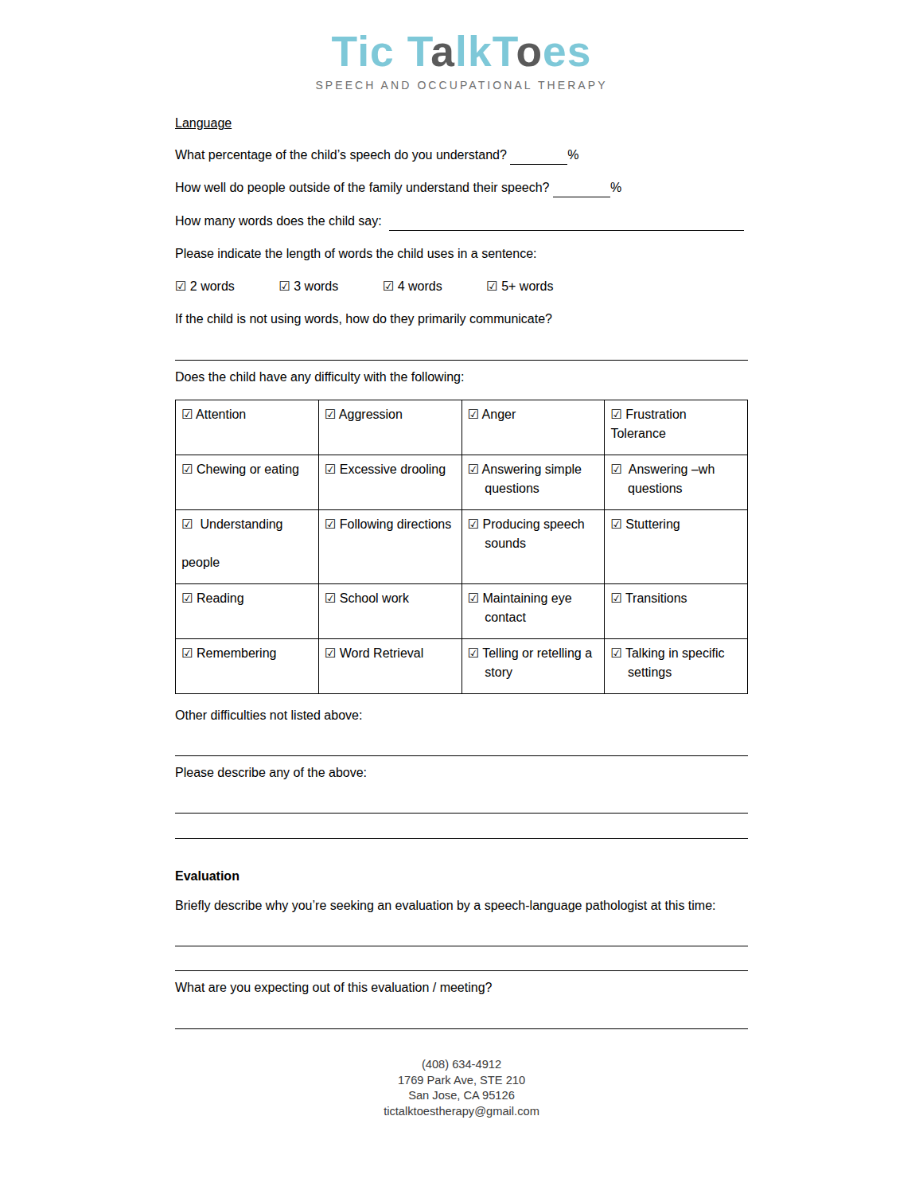Tic TalkToes
Speech and Occupational Therapy
Language
What percentage of the child’s speech do you understand? %
How well do people outside of the family understand their speech? %
How many words does the child say:
Please indicate the length of words the child uses in a sentence:
☑ 2 words ☑ 3 words ☑ 4 words ☑ 5+ words
If the child is not using words, how do they primarily communicate?
Does the child have any difficulty with the following:
| ☑ Attention | ☑ Aggression | ☑ Anger | ☑ Frustration Tolerance |
| ☑ Chewing or eating | ☑ Excessive drooling | ☑ Answering simple questions | ☑ Answering –wh questions |
| ☑ Understanding people | ☑ Following directions | ☑ Producing speech sounds | ☑ Stuttering |
| ☑ Reading | ☑ School work | ☑ Maintaining eye contact | ☑ Transitions |
| ☑ Remembering | ☑ Word Retrieval | ☑ Telling or retelling a story | ☑ Talking in specific settings |
Other difficulties not listed above:
Please describe any of the above:
Evaluation
Briefly describe why you’re seeking an evaluation by a speech-language pathologist at this time:
What are you expecting out of this evaluation / meeting?
(408) 634-4912
1769 Park Ave, STE 210
San Jose, CA 95126
tictalktoestherapy@gmail.com